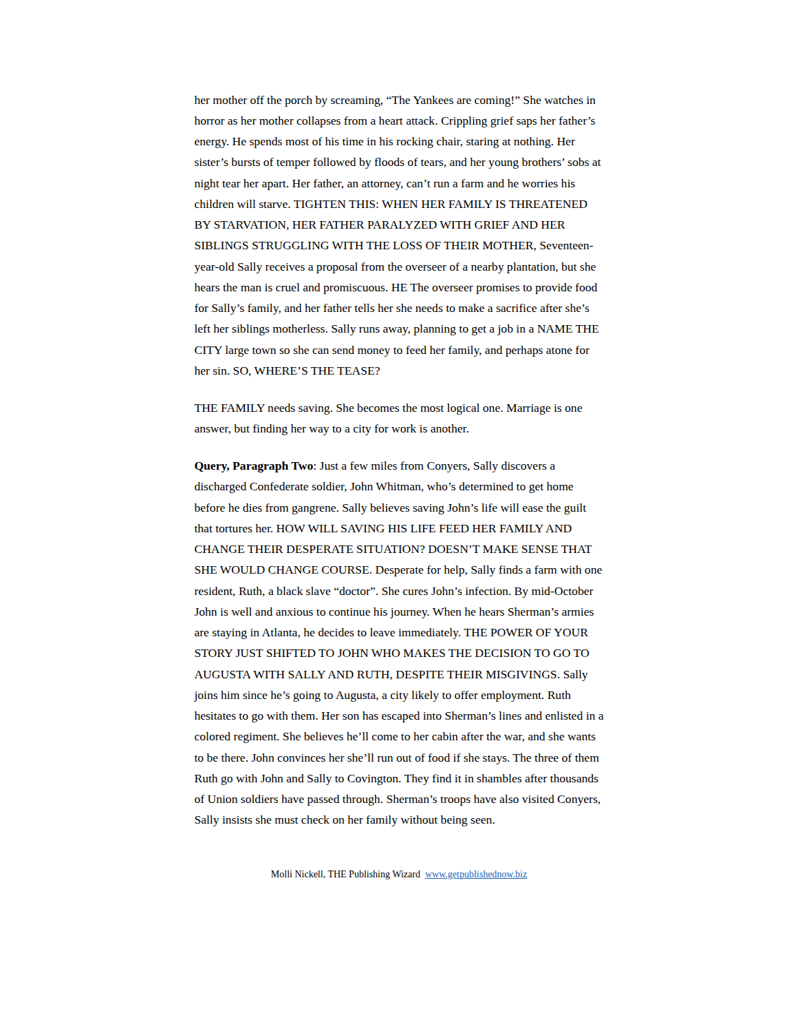her mother off the porch by screaming, “The Yankees are coming!” She watches in horror as her mother collapses from a heart attack. Crippling grief saps her father’s energy. He spends most of his time in his rocking chair, staring at nothing. Her sister’s bursts of temper followed by floods of tears, and her young brothers’ sobs at night tear her apart. Her father, an attorney, can’t run a farm and he worries his children will starve. Tighten this: When her family is threatened by starvation, her father paralyzed with grief and her siblings struggling with the loss of their mother, Seventeen-year-old Sally receives a proposal from the overseer of a nearby plantation, but she hears the man is cruel and promiscuous. He The overseer promises to provide food for Sally’s family, and her father tells her she needs to make a sacrifice after she’s left her siblings motherless. Sally runs away, planning to get a job in a name the city large town so she can send money to feed her family, and perhaps atone for her sin. So, where’s the tease?
The family needs saving. She becomes the most logical one. Marriage is one answer, but finding her way to a city for work is another.
Query, Paragraph Two: Just a few miles from Conyers, Sally discovers a discharged Confederate soldier, John Whitman, who’s determined to get home before he dies from gangrene. Sally believes saving John’s life will ease the guilt that tortures her. How will saving his life feed her family and change their desperate situation? Doesn’t make sense that she would change course. Desperate for help, Sally finds a farm with one resident, Ruth, a black slave “doctor”. She cures John’s infection. By mid-October John is well and anxious to continue his journey. When he hears Sherman’s armies are staying in Atlanta, he decides to leave immediately. The power of your story just shifted to John who makes the decision to go to Augusta with Sally and Ruth, despite their misgivings. Sally joins him since he’s going to Augusta, a city likely to offer employment. Ruth hesitates to go with them. Her son has escaped into Sherman’s lines and enlisted in a colored regiment. She believes he’ll come to her cabin after the war, and she wants to be there. John convinces her she’ll run out of food if she stays. The three of them Ruth go with John and Sally to Covington. They find it in shambles after thousands of Union soldiers have passed through. Sherman’s troops have also visited Conyers, Sally insists she must check on her family without being seen.
Molli Nickell, THE Publishing Wizard www.getpublishednow.biz